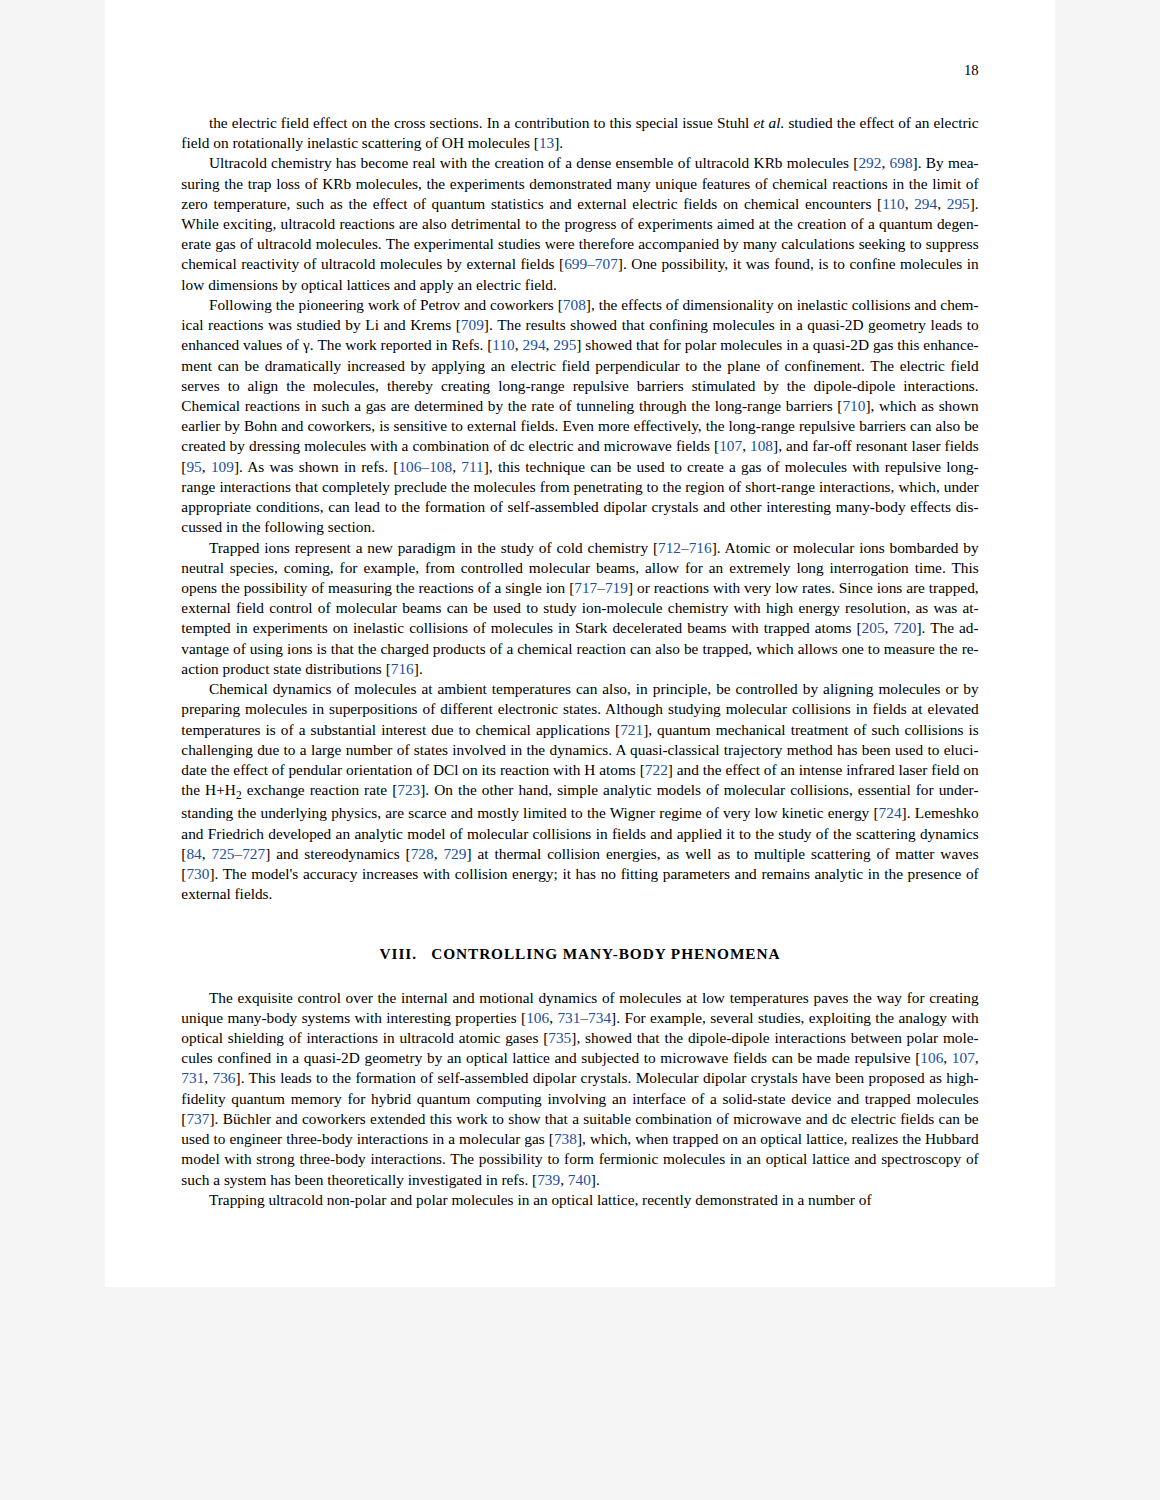18
the electric field effect on the cross sections. In a contribution to this special issue Stuhl et al. studied the effect of an electric field on rotationally inelastic scattering of OH molecules [13].
Ultracold chemistry has become real with the creation of a dense ensemble of ultracold KRb molecules [292, 698]. By measuring the trap loss of KRb molecules, the experiments demonstrated many unique features of chemical reactions in the limit of zero temperature, such as the effect of quantum statistics and external electric fields on chemical encounters [110, 294, 295]. While exciting, ultracold reactions are also detrimental to the progress of experiments aimed at the creation of a quantum degenerate gas of ultracold molecules. The experimental studies were therefore accompanied by many calculations seeking to suppress chemical reactivity of ultracold molecules by external fields [699–707]. One possibility, it was found, is to confine molecules in low dimensions by optical lattices and apply an electric field.
Following the pioneering work of Petrov and coworkers [708], the effects of dimensionality on inelastic collisions and chemical reactions was studied by Li and Krems [709]. The results showed that confining molecules in a quasi-2D geometry leads to enhanced values of γ. The work reported in Refs. [110, 294, 295] showed that for polar molecules in a quasi-2D gas this enhancement can be dramatically increased by applying an electric field perpendicular to the plane of confinement. The electric field serves to align the molecules, thereby creating long-range repulsive barriers stimulated by the dipole-dipole interactions. Chemical reactions in such a gas are determined by the rate of tunneling through the long-range barriers [710], which as shown earlier by Bohn and coworkers, is sensitive to external fields. Even more effectively, the long-range repulsive barriers can also be created by dressing molecules with a combination of dc electric and microwave fields [107, 108], and far-off resonant laser fields [95, 109]. As was shown in refs. [106–108, 711], this technique can be used to create a gas of molecules with repulsive long-range interactions that completely preclude the molecules from penetrating to the region of short-range interactions, which, under appropriate conditions, can lead to the formation of self-assembled dipolar crystals and other interesting many-body effects discussed in the following section.
Trapped ions represent a new paradigm in the study of cold chemistry [712–716]. Atomic or molecular ions bombarded by neutral species, coming, for example, from controlled molecular beams, allow for an extremely long interrogation time. This opens the possibility of measuring the reactions of a single ion [717–719] or reactions with very low rates. Since ions are trapped, external field control of molecular beams can be used to study ion-molecule chemistry with high energy resolution, as was attempted in experiments on inelastic collisions of molecules in Stark decelerated beams with trapped atoms [205, 720]. The advantage of using ions is that the charged products of a chemical reaction can also be trapped, which allows one to measure the reaction product state distributions [716].
Chemical dynamics of molecules at ambient temperatures can also, in principle, be controlled by aligning molecules or by preparing molecules in superpositions of different electronic states. Although studying molecular collisions in fields at elevated temperatures is of a substantial interest due to chemical applications [721], quantum mechanical treatment of such collisions is challenging due to a large number of states involved in the dynamics. A quasi-classical trajectory method has been used to elucidate the effect of pendular orientation of DCl on its reaction with H atoms [722] and the effect of an intense infrared laser field on the H+H2 exchange reaction rate [723]. On the other hand, simple analytic models of molecular collisions, essential for understanding the underlying physics, are scarce and mostly limited to the Wigner regime of very low kinetic energy [724]. Lemeshko and Friedrich developed an analytic model of molecular collisions in fields and applied it to the study of the scattering dynamics [84, 725–727] and stereodynamics [728, 729] at thermal collision energies, as well as to multiple scattering of matter waves [730]. The model's accuracy increases with collision energy; it has no fitting parameters and remains analytic in the presence of external fields.
VIII. Controlling Many-Body Phenomena
The exquisite control over the internal and motional dynamics of molecules at low temperatures paves the way for creating unique many-body systems with interesting properties [106, 731–734]. For example, several studies, exploiting the analogy with optical shielding of interactions in ultracold atomic gases [735], showed that the dipole-dipole interactions between polar molecules confined in a quasi-2D geometry by an optical lattice and subjected to microwave fields can be made repulsive [106, 107, 731, 736]. This leads to the formation of self-assembled dipolar crystals. Molecular dipolar crystals have been proposed as high-fidelity quantum memory for hybrid quantum computing involving an interface of a solid-state device and trapped molecules [737]. Büchler and coworkers extended this work to show that a suitable combination of microwave and dc electric fields can be used to engineer three-body interactions in a molecular gas [738], which, when trapped on an optical lattice, realizes the Hubbard model with strong three-body interactions. The possibility to form fermionic molecules in an optical lattice and spectroscopy of such a system has been theoretically investigated in refs. [739, 740].
Trapping ultracold non-polar and polar molecules in an optical lattice, recently demonstrated in a number of